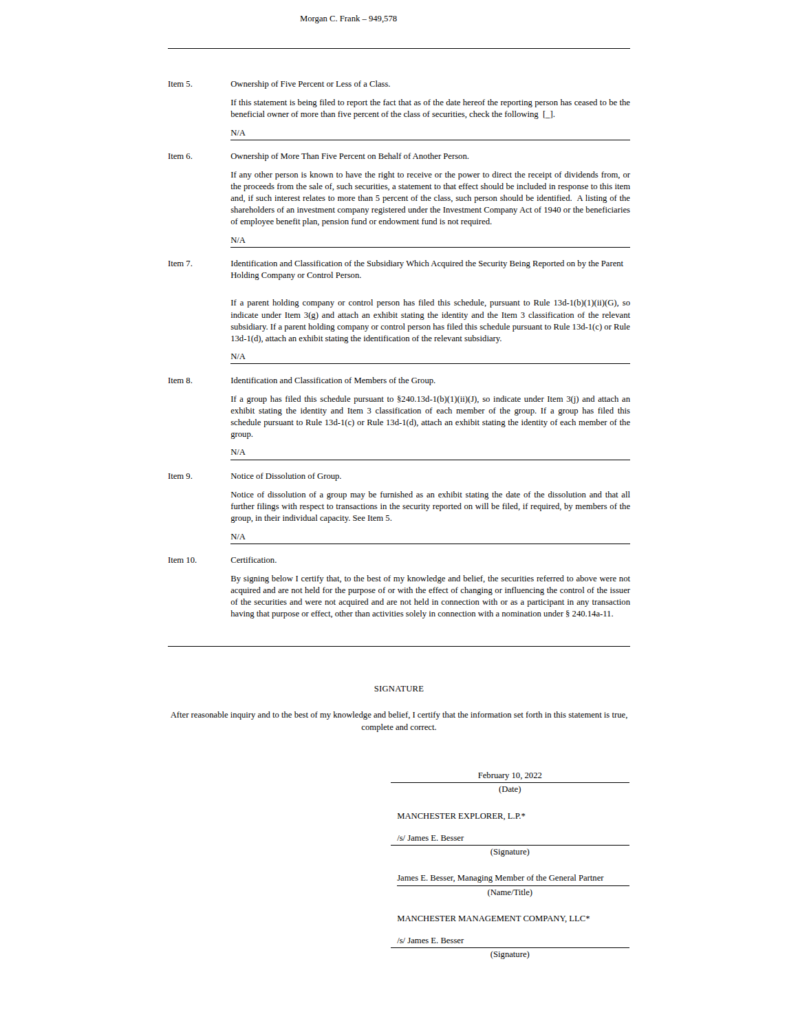Morgan C. Frank – 949,578
| Item 5. | Ownership of Five Percent or Less of a Class. |
| | If this statement is being filed to report the fact that as of the date hereof the reporting person has ceased to be the beneficial owner of more than five percent of the class of securities, check the following [_]. N/A |
| Item 6. | Ownership of More Than Five Percent on Behalf of Another Person. |
| | If any other person is known to have the right to receive or the power to direct the receipt of dividends from, or the proceeds from the sale of, such securities, a statement to that effect should be included in response to this item and, if such interest relates to more than 5 percent of the class, such person should be identified. A listing of the shareholders of an investment company registered under the Investment Company Act of 1940 or the beneficiaries of employee benefit plan, pension fund or endowment fund is not required. N/A |
| Item 7. | Identification and Classification of the Subsidiary Which Acquired the Security Being Reported on by the Parent Holding Company or Control Person. |
| | If a parent holding company or control person has filed this schedule, pursuant to Rule 13d-1(b)(1)(ii)(G), so indicate under Item 3(g) and attach an exhibit stating the identity and the Item 3 classification of the relevant subsidiary. If a parent holding company or control person has filed this schedule pursuant to Rule 13d-1(c) or Rule 13d-1(d), attach an exhibit stating the identification of the relevant subsidiary. N/A |
| Item 8. | Identification and Classification of Members of the Group. |
| | If a group has filed this schedule pursuant to §240.13d-1(b)(1)(ii)(J), so indicate under Item 3(j) and attach an exhibit stating the identity and Item 3 classification of each member of the group. If a group has filed this schedule pursuant to Rule 13d-1(c) or Rule 13d-1(d), attach an exhibit stating the identity of each member of the group. N/A |
| Item 9. | Notice of Dissolution of Group. |
| | Notice of dissolution of a group may be furnished as an exhibit stating the date of the dissolution and that all further filings with respect to transactions in the security reported on will be filed, if required, by members of the group, in their individual capacity. See Item 5. N/A |
| Item 10. | Certification. |
| | By signing below I certify that, to the best of my knowledge and belief, the securities referred to above were not acquired and are not held for the purpose of or with the effect of changing or influencing the control of the issuer of the securities and were not acquired and are not held in connection with or as a participant in any transaction having that purpose or effect, other than activities solely in connection with a nomination under § 240.14a-11. |
SIGNATURE
After reasonable inquiry and to the best of my knowledge and belief, I certify that the information set forth in this statement is true, complete and correct.
| | February 10, 2022 (Date) MANCHESTER EXPLORER, L.P.* /s/ James E. Besser (Signature) James E. Besser, Managing Member of the General Partner (Name/Title) MANCHESTER MANAGEMENT COMPANY, LLC* /s/ James E. Besser (Signature) |